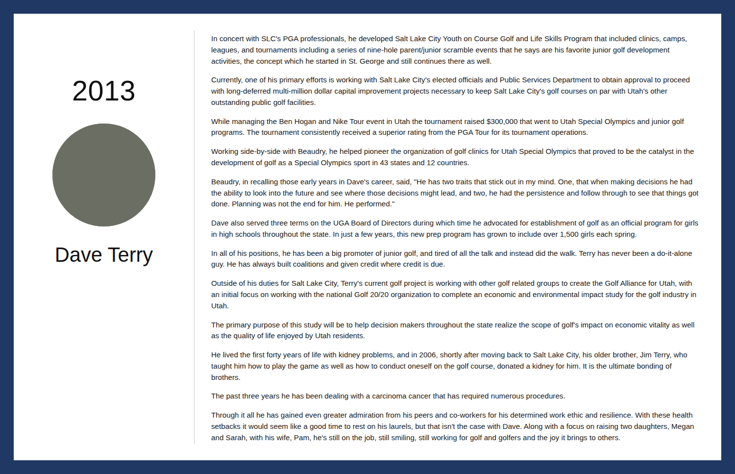2013
Dave Terry
In concert with SLC's PGA professionals, he developed Salt Lake City Youth on Course Golf and Life Skills Program that included clinics, camps, leagues, and tournaments including a series of nine-hole parent/junior scramble events that he says are his favorite junior golf development activities, the concept which he started in St. George and still continues there as well.
Currently, one of his primary efforts is working with Salt Lake City's elected officials and Public Services Department to obtain approval to proceed with long-deferred multi-million dollar capital improvement projects necessary to keep Salt Lake City's golf courses on par with Utah's other outstanding public golf facilities.
While managing the Ben Hogan and Nike Tour event in Utah the tournament raised $300,000 that went to Utah Special Olympics and junior golf programs. The tournament consistently received a superior rating from the PGA Tour for its tournament operations.
Working side-by-side with Beaudry, he helped pioneer the organization of golf clinics for Utah Special Olympics that proved to be the catalyst in the development of golf as a Special Olympics sport in 43 states and 12 countries.
Beaudry, in recalling those early years in Dave's career, said, "He has two traits that stick out in my mind. One, that when making decisions he had the ability to look into the future and see where those decisions might lead, and two, he had the persistence and follow through to see that things got done. Planning was not the end for him. He performed."
Dave also served three terms on the UGA Board of Directors during which time he advocated for establishment of golf as an official program for girls in high schools throughout the state. In just a few years, this new prep program has grown to include over 1,500 girls each spring.
In all of his positions, he has been a big promoter of junior golf, and tired of all the talk and instead did the walk. Terry has never been a do-it-alone guy. He has always built coalitions and given credit where credit is due.
Outside of his duties for Salt Lake City, Terry's current golf project is working with other golf related groups to create the Golf Alliance for Utah, with an initial focus on working with the national Golf 20/20 organization to complete an economic and environmental impact study for the golf industry in Utah.
The primary purpose of this study will be to help decision makers throughout the state realize the scope of golf's impact on economic vitality as well as the quality of life enjoyed by Utah residents.
He lived the first forty years of life with kidney problems, and in 2006, shortly after moving back to Salt Lake City, his older brother, Jim Terry, who taught him how to play the game as well as how to conduct oneself on the golf course, donated a kidney for him. It is the ultimate bonding of brothers.
The past three years he has been dealing with a carcinoma cancer that has required numerous procedures.
Through it all he has gained even greater admiration from his peers and co-workers for his determined work ethic and resilience. With these health setbacks it would seem like a good time to rest on his laurels, but that isn't the case with Dave. Along with a focus on raising two daughters, Megan and Sarah, with his wife, Pam, he's still on the job, still smiling, still working for golf and golfers and the joy it brings to others.